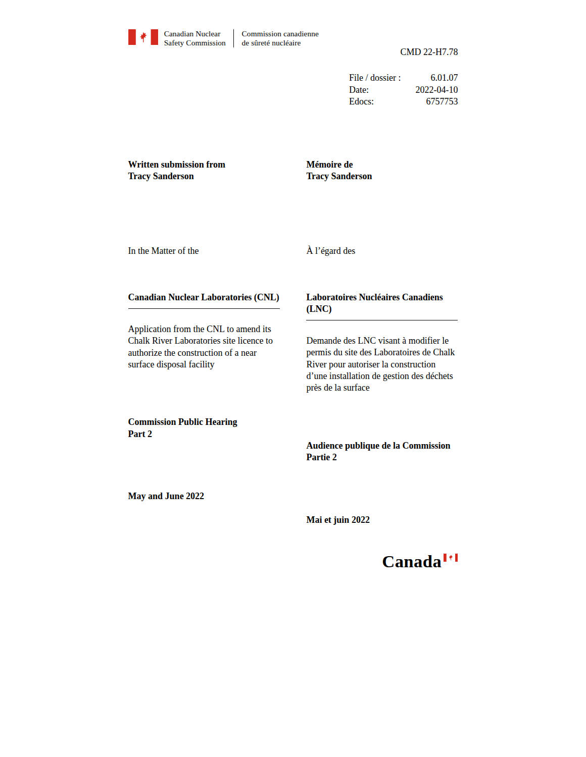Canadian Nuclear
Safety Commission
Commission canadienne
de sûreté nucléaire
CMD 22-H7.78
| File / dossier : | 6.01.07 |
| Date: | 2022-04-10 |
| Edocs: | 6757753 |
Written submission from
Tracy Sanderson
In the Matter of the
Canadian Nuclear Laboratories (CNL)
Application from the CNL to amend its Chalk River Laboratories site licence to authorize the construction of a near surface disposal facility
Commission Public Hearing
Part 2
May and June 2022
Mémoire de
Tracy Sanderson
À l’égard des
Laboratoires Nucléaires Canadiens (LNC)
Demande des LNC visant à modifier le permis du site des Laboratoires de Chalk River pour autoriser la construction d’une installation de gestion des déchets près de la surface
Audience publique de la Commission
Partie 2
Mai et juin 2022
Canada